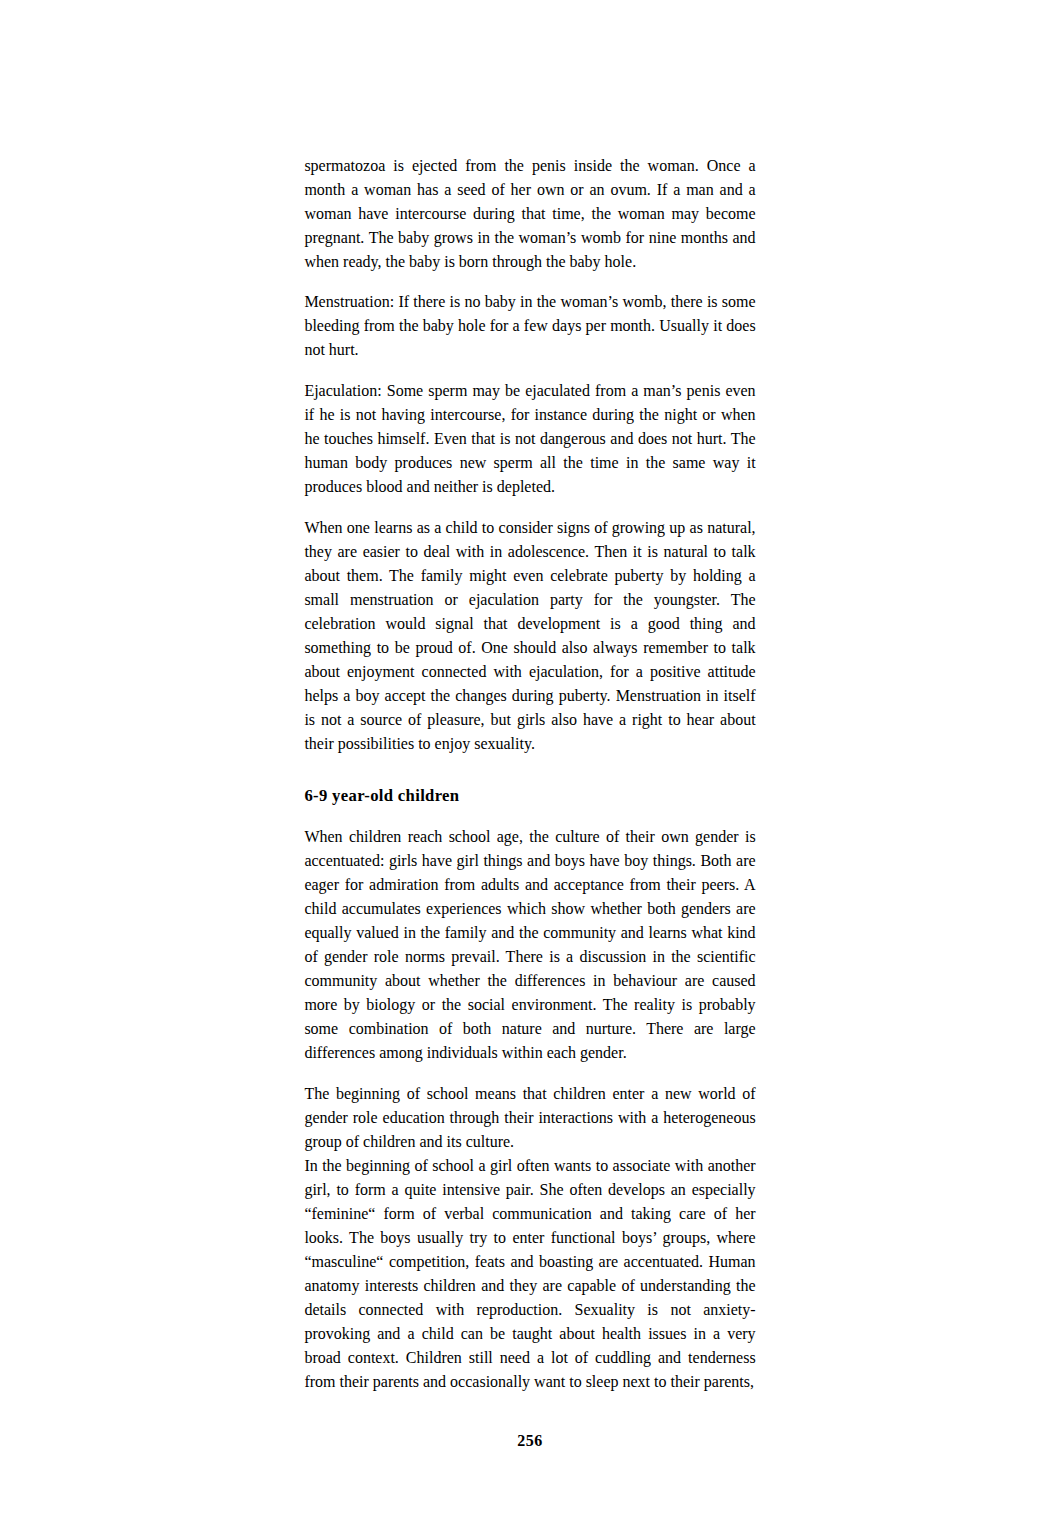spermatozoa is ejected from the penis inside the woman. Once a month a woman has a seed of her own or an ovum. If a man and a woman have intercourse during that time, the woman may become pregnant. The baby grows in the woman’s womb for nine months and when ready, the baby is born through the baby hole.
Menstruation: If there is no baby in the woman’s womb, there is some bleeding from the baby hole for a few days per month. Usually it does not hurt.
Ejaculation: Some sperm may be ejaculated from a man’s penis even if he is not having intercourse, for instance during the night or when he touches himself. Even that is not dangerous and does not hurt. The human body produces new sperm all the time in the same way it produces blood and neither is depleted.
When one learns as a child to consider signs of growing up as natural, they are easier to deal with in adolescence. Then it is natural to talk about them. The family might even celebrate puberty by holding a small menstruation or ejaculation party for the youngster. The celebration would signal that development is a good thing and something to be proud of. One should also always remember to talk about enjoyment connected with ejaculation, for a positive attitude helps a boy accept the changes during puberty. Menstruation in itself is not a source of pleasure, but girls also have a right to hear about their possibilities to enjoy sexuality.
6-9 year-old children
When children reach school age, the culture of their own gender is accentuated: girls have girl things and boys have boy things. Both are eager for admiration from adults and acceptance from their peers. A child accumulates experiences which show whether both genders are equally valued in the family and the community and learns what kind of gender role norms prevail. There is a discussion in the scientific community about whether the differences in behaviour are caused more by biology or the social environment. The reality is probably some combination of both nature and nurture. There are large differences among individuals within each gender.
The beginning of school means that children enter a new world of gender role education through their interactions with a heterogeneous group of children and its culture.
In the beginning of school a girl often wants to associate with another girl, to form a quite intensive pair. She often develops an especially “feminine“ form of verbal communication and taking care of her looks. The boys usually try to enter functional boys’ groups, where “masculine“ competition, feats and boasting are accentuated. Human anatomy interests children and they are capable of understanding the details connected with reproduction. Sexuality is not anxiety-provoking and a child can be taught about health issues in a very broad context. Children still need a lot of cuddling and tenderness from their parents and occasionally want to sleep next to their parents,
256